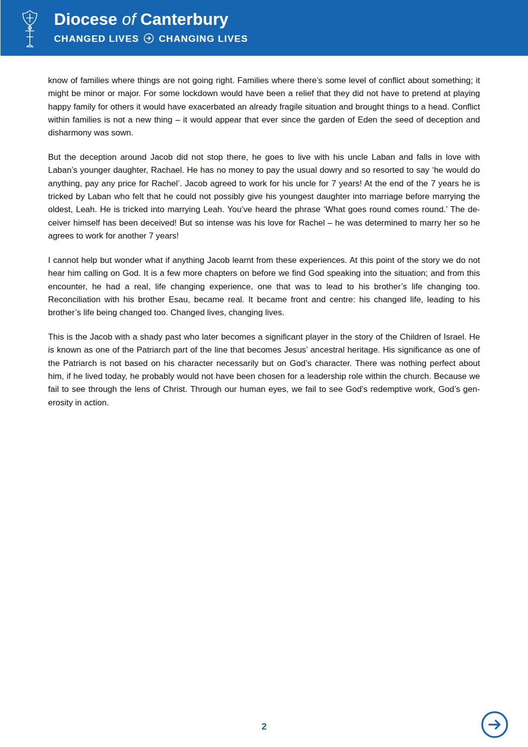Diocese of Canterbury
Changed Lives Changing Lives
know of families where things are not going right. Families where there’s some level of conflict about something; it might be minor or major. For some lockdown would have been a relief that they did not have to pretend at playing happy family for others it would have exacerbated an already fragile situation and brought things to a head. Conflict within families is not a new thing – it would appear that ever since the garden of Eden the seed of deception and disharmony was sown.
But the deception around Jacob did not stop there, he goes to live with his uncle Laban and falls in love with Laban’s younger daughter, Rachael. He has no money to pay the usual dowry and so resorted to say ‘he would do anything, pay any price for Rachel’. Jacob agreed to work for his uncle for 7 years! At the end of the 7 years he is tricked by Laban who felt that he could not possibly give his youngest daughter into marriage before marrying the oldest, Leah. He is tricked into marrying Leah. You’ve heard the phrase ‘What goes round comes round.’ The deceiver himself has been deceived! But so intense was his love for Rachel – he was determined to marry her so he agrees to work for another 7 years!
I cannot help but wonder what if anything Jacob learnt from these experiences. At this point of the story we do not hear him calling on God. It is a few more chapters on before we find God speaking into the situation; and from this encounter, he had a real, life changing experience, one that was to lead to his brother’s life changing too. Reconciliation with his brother Esau, became real. It became front and centre: his changed life, leading to his brother’s life being changed too. Changed lives, changing lives.
This is the Jacob with a shady past who later becomes a significant player in the story of the Children of Israel. He is known as one of the Patriarch part of the line that becomes Jesus’ ancestral heritage. His significance as one of the Patriarch is not based on his character necessarily but on God’s character. There was nothing perfect about him, if he lived today, he probably would not have been chosen for a leadership role within the church. Because we fail to see through the lens of Christ. Through our human eyes, we fail to see God’s redemptive work, God’s generosity in action.
2